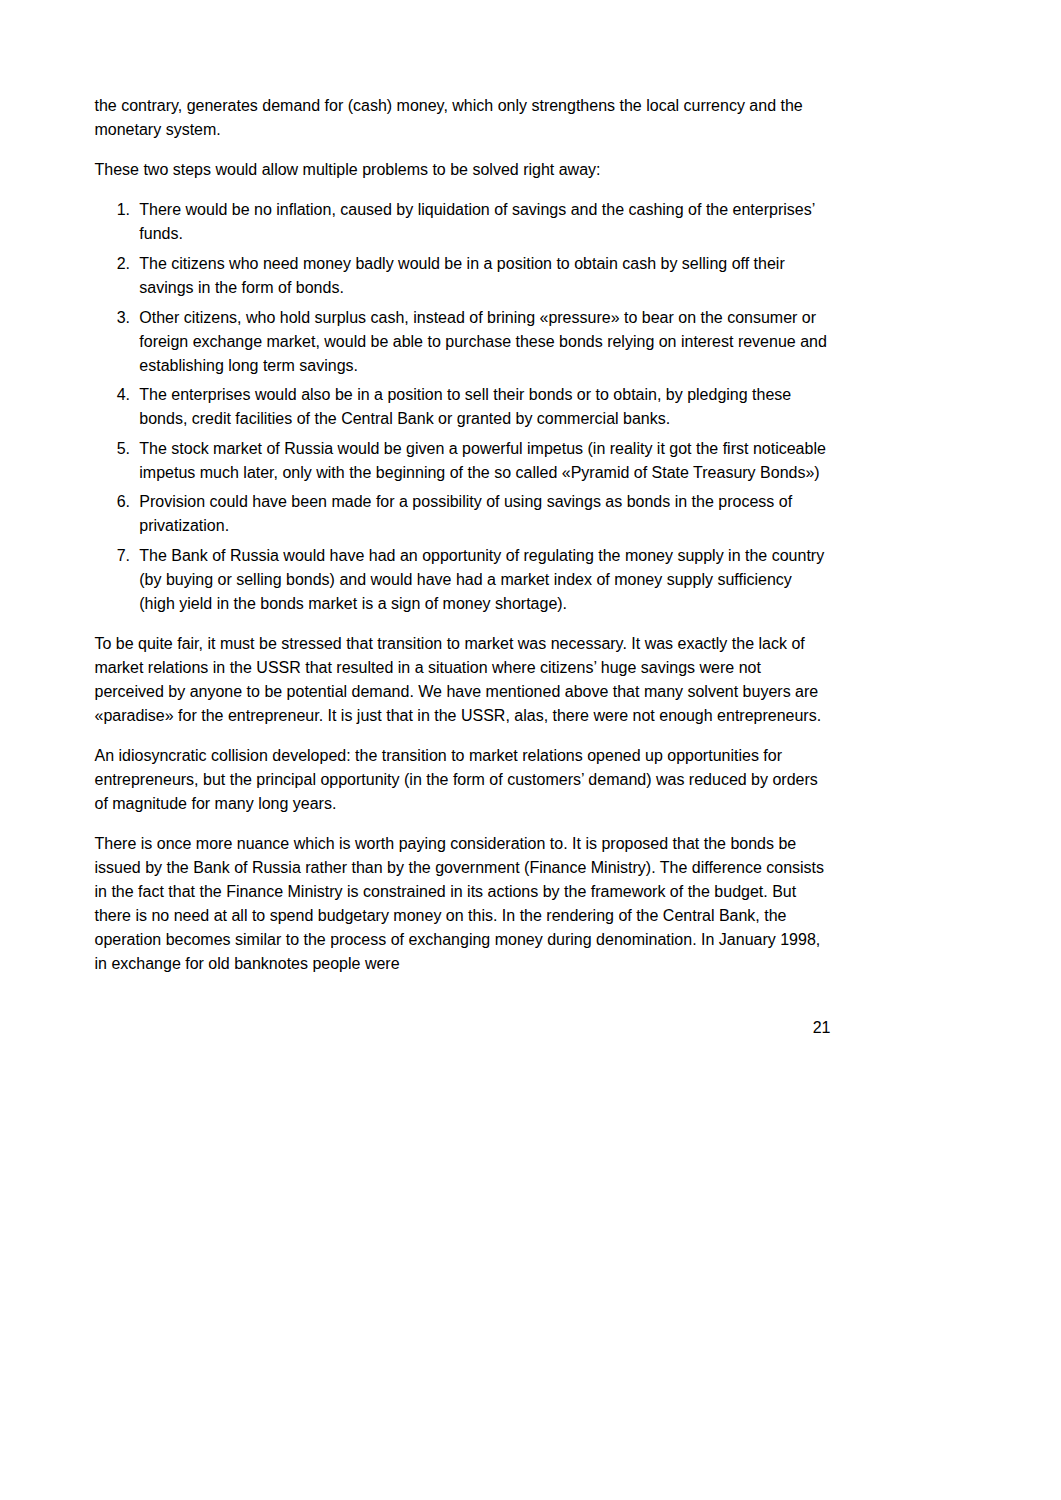the contrary, generates demand for (cash) money, which only strengthens the local currency and the monetary system.
These two steps would allow multiple problems to be solved right away:
There would be no inflation, caused by liquidation of savings and the cashing of the enterprises’ funds.
The citizens who need money badly would be in a position to obtain cash by selling off their savings in the form of bonds.
Other citizens, who hold surplus cash, instead of brining «pressure» to bear on the consumer or foreign exchange market, would be able to purchase these bonds relying on interest revenue and establishing long term savings.
The enterprises would also be in a position to sell their bonds or to obtain, by pledging these bonds, credit facilities of the Central Bank or granted by commercial banks.
The stock market of Russia would be given a powerful impetus (in reality it got the first noticeable impetus much later, only with the beginning of the so called «Pyramid of State Treasury Bonds»)
Provision could have been made for a possibility of using savings as bonds in the process of privatization.
The Bank of Russia would have had an opportunity of regulating the money supply in the country (by buying or selling bonds) and would have had a market index of money supply sufficiency (high yield in the bonds market is a sign of money shortage).
To be quite fair, it must be stressed that transition to market was necessary. It was exactly the lack of market relations in the USSR that resulted in a situation where citizens’ huge savings were not perceived by anyone to be potential demand. We have mentioned above that many solvent buyers are «paradise» for the entrepreneur. It is just that in the USSR, alas, there were not enough entrepreneurs.
An idiosyncratic collision developed: the transition to market relations opened up opportunities for entrepreneurs, but the principal opportunity (in the form of customers’ demand) was reduced by orders of magnitude for many long years.
There is once more nuance which is worth paying consideration to. It is proposed that the bonds be issued by the Bank of Russia rather than by the government (Finance Ministry). The difference consists in the fact that the Finance Ministry is constrained in its actions by the framework of the budget. But there is no need at all to spend budgetary money on this. In the rendering of the Central Bank, the operation becomes similar to the process of exchanging money during denomination. In January 1998, in exchange for old banknotes people were
21